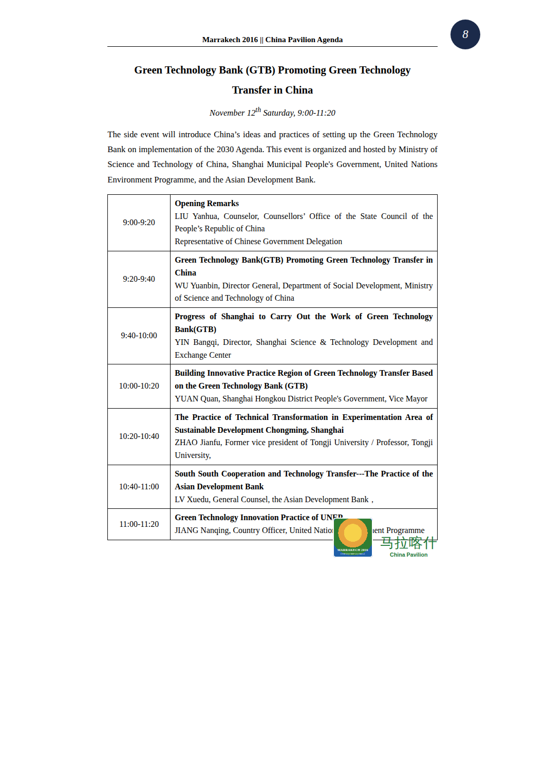8
Marrakech 2016 || China Pavilion Agenda
Green Technology Bank (GTB) Promoting Green Technology
Transfer in China
November 12th Saturday, 9:00-11:20
The side event will introduce China’s ideas and practices of setting up the Green Technology Bank on implementation of the 2030 Agenda. This event is organized and hosted by Ministry of Science and Technology of China, Shanghai Municipal People's Government, United Nations Environment Programme, and the Asian Development Bank.
| 9:00-9:20 | Opening Remarks LIU Yanhua, Counselor, Counsellors’ Office of the State Council of the People’s Republic of China Representative of Chinese Government Delegation |
| 9:20-9:40 | Green Technology Bank(GTB) Promoting Green Technology Transfer in China WU Yuanbin, Director General, Department of Social Development, Ministry of Science and Technology of China |
| 9:40-10:00 | Progress of Shanghai to Carry Out the Work of Green Technology Bank(GTB) YIN Bangqi, Director, Shanghai Science & Technology Development and Exchange Center |
| 10:00-10:20 | Building Innovative Practice Region of Green Technology Transfer Based on the Green Technology Bank (GTB) YUAN Quan, Shanghai Hongkou District People's Government, Vice Mayor |
| 10:20-10:40 | T he Practice of Technical Transformation in Experimentation Area of Sustainable Development Chongming, Shanghai ZHAO Jianfu, Former vice president of Tongji University / Professor, Tongji University, |
| 10:40-11:00 | South South Cooperation and Technology Transfer---The Practice of the Asian Development Bank LV Xuedu, General Counsel, the Asian Development Bank， |
| 11:00-11:20 | Green Technology Innovation Practice of UNEP JIANG Nanqing, Country Officer, United Nations Environment Programme |
马拉喀什
China Pavilion